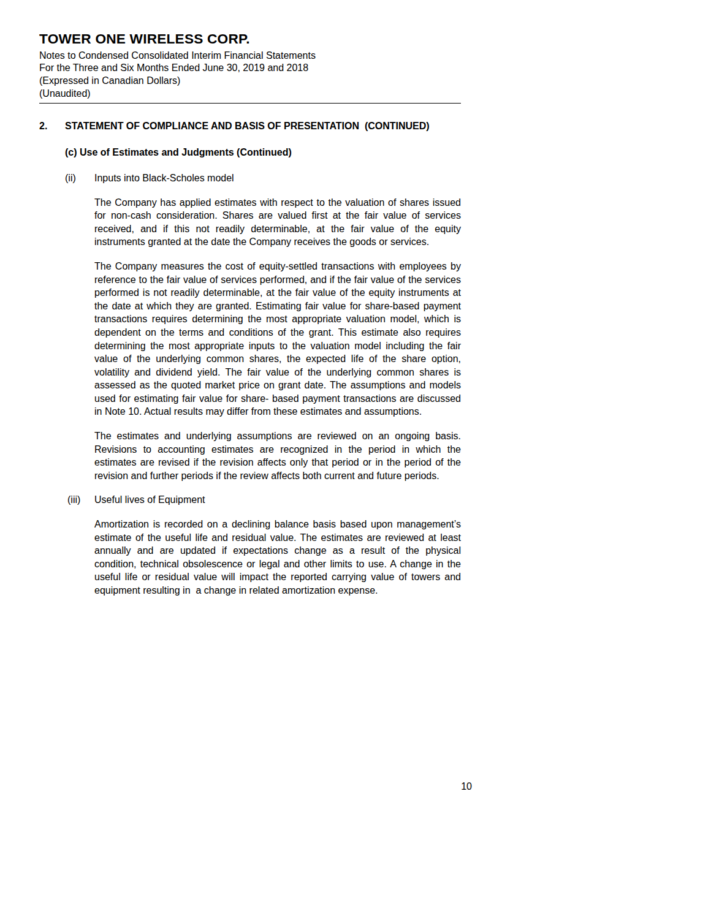TOWER ONE WIRELESS CORP.
Notes to Condensed Consolidated Interim Financial Statements
For the Three and Six Months Ended June 30, 2019 and 2018
(Expressed in Canadian Dollars)
(Unaudited)
2. STATEMENT OF COMPLIANCE AND BASIS OF PRESENTATION (CONTINUED)
(c) Use of Estimates and Judgments (Continued)
(ii)
Inputs into Black-Scholes model
The Company has applied estimates with respect to the valuation of shares issued for non-cash consideration. Shares are valued first at the fair value of services received, and if this not readily determinable, at the fair value of the equity instruments granted at the date the Company receives the goods or services.
The Company measures the cost of equity-settled transactions with employees by reference to the fair value of services performed, and if the fair value of the services performed is not readily determinable, at the fair value of the equity instruments at the date at which they are granted. Estimating fair value for share-based payment transactions requires determining the most appropriate valuation model, which is dependent on the terms and conditions of the grant. This estimate also requires determining the most appropriate inputs to the valuation model including the fair value of the underlying common shares, the expected life of the share option, volatility and dividend yield. The fair value of the underlying common shares is assessed as the quoted market price on grant date. The assumptions and models used for estimating fair value for share- based payment transactions are discussed in Note 10. Actual results may differ from these estimates and assumptions.
The estimates and underlying assumptions are reviewed on an ongoing basis. Revisions to accounting estimates are recognized in the period in which the estimates are revised if the revision affects only that period or in the period of the revision and further periods if the review affects both current and future periods.
(iii)
Useful lives of Equipment
Amortization is recorded on a declining balance basis based upon management’s estimate of the useful life and residual value. The estimates are reviewed at least annually and are updated if expectations change as a result of the physical condition, technical obsolescence or legal and other limits to use. A change in the useful life or residual value will impact the reported carrying value of towers and equipment resulting in a change in related amortization expense.
10